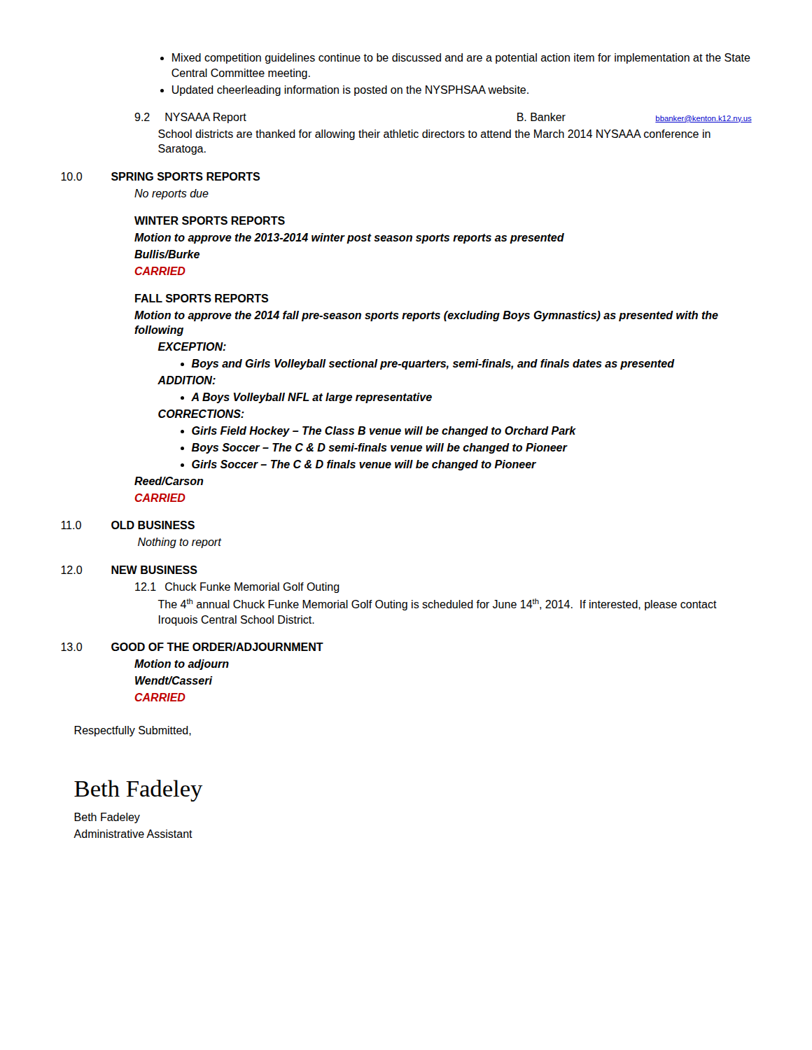Mixed competition guidelines continue to be discussed and are a potential action item for implementation at the State Central Committee meeting.
Updated cheerleading information is posted on the NYSPHSAA website.
| | 9.2 | NYSAAA Report | B. Banker | bbanker@kenton.k12.ny.us |
School districts are thanked for allowing their athletic directors to attend the March 2014 NYSAAA conference in Saratoga.
10.0 Spring Sports Reports
No reports due
Winter Sports Reports
Motion to approve the 2013-2014 winter post season sports reports as presented
Bullis/Burke
CARRIED
Fall Sports Reports
Motion to approve the 2014 fall pre-season sports reports (excluding Boys Gymnastics) as presented with the following
EXCEPTION:
Boys and Girls Volleyball sectional pre-quarters, semi-finals, and finals dates as presented
ADDITION:
A Boys Volleyball NFL at large representative
CORRECTIONS:
Girls Field Hockey – The Class B venue will be changed to Orchard Park
Boys Soccer – The C & D semi-finals venue will be changed to Pioneer
Girls Soccer – The C & D finals venue will be changed to Pioneer
Reed/Carson
CARRIED
11.0 Old Business
Nothing to report
12.0 New Business
| | 12.1 | Chuck Funke Memorial Golf Outing |
The 4th annual Chuck Funke Memorial Golf Outing is scheduled for June 14th, 2014. If interested, please contact Iroquois Central School District.
13.0 Good of the Order/Adjournment
Motion to adjourn
Wendt/Casseri
CARRIED
Respectfully Submitted,
Beth Fadeley
Beth Fadeley
Administrative Assistant